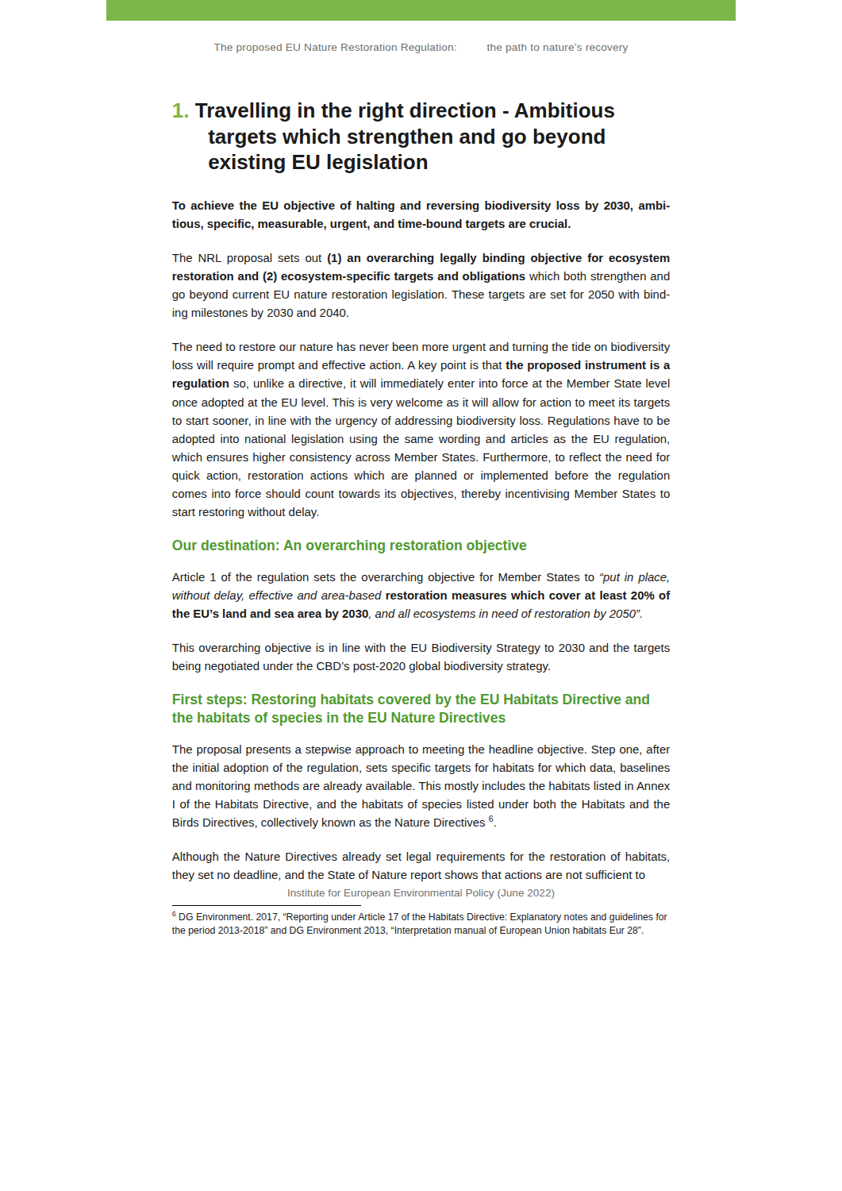The proposed EU Nature Restoration Regulation: the path to nature’s recovery
1. Travelling in the right direction - Ambitious targets which strengthen and go beyond existing EU legislation
To achieve the EU objective of halting and reversing biodiversity loss by 2030, ambitious, specific, measurable, urgent, and time-bound targets are crucial.
The NRL proposal sets out (1) an overarching legally binding objective for ecosystem restoration and (2) ecosystem-specific targets and obligations which both strengthen and go beyond current EU nature restoration legislation. These targets are set for 2050 with binding milestones by 2030 and 2040.
The need to restore our nature has never been more urgent and turning the tide on biodiversity loss will require prompt and effective action. A key point is that the proposed instrument is a regulation so, unlike a directive, it will immediately enter into force at the Member State level once adopted at the EU level. This is very welcome as it will allow for action to meet its targets to start sooner, in line with the urgency of addressing biodiversity loss. Regulations have to be adopted into national legislation using the same wording and articles as the EU regulation, which ensures higher consistency across Member States. Furthermore, to reflect the need for quick action, restoration actions which are planned or implemented before the regulation comes into force should count towards its objectives, thereby incentivising Member States to start restoring without delay.
Our destination: An overarching restoration objective
Article 1 of the regulation sets the overarching objective for Member States to “put in place, without delay, effective and area-based restoration measures which cover at least 20% of the EU’s land and sea area by 2030, and all ecosystems in need of restoration by 2050”.
This overarching objective is in line with the EU Biodiversity Strategy to 2030 and the targets being negotiated under the CBD’s post-2020 global biodiversity strategy.
First steps: Restoring habitats covered by the EU Habitats Directive and the habitats of species in the EU Nature Directives
The proposal presents a stepwise approach to meeting the headline objective. Step one, after the initial adoption of the regulation, sets specific targets for habitats for which data, baselines and monitoring methods are already available. This mostly includes the habitats listed in Annex I of the Habitats Directive, and the habitats of species listed under both the Habitats and the Birds Directives, collectively known as the Nature Directives 6.
Although the Nature Directives already set legal requirements for the restoration of habitats, they set no deadline, and the State of Nature report shows that actions are not sufficient to
6 DG Environment. 2017, “Reporting under Article 17 of the Habitats Directive: Explanatory notes and guidelines for the period 2013-2018” and DG Environment 2013, “Interpretation manual of European Union habitats Eur 28”.
Institute for European Environmental Policy (June 2022)